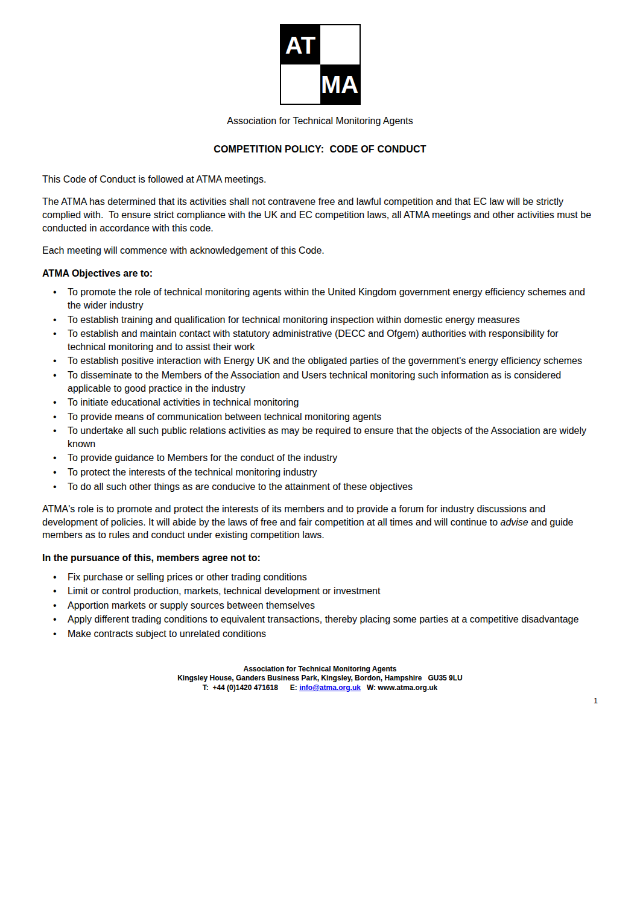AT MA
Association for Technical Monitoring Agents
COMPETITION POLICY: CODE OF CONDUCT
This Code of Conduct is followed at ATMA meetings.
The ATMA has determined that its activities shall not contravene free and lawful competition and that EC law will be strictly complied with. To ensure strict compliance with the UK and EC competition laws, all ATMA meetings and other activities must be conducted in accordance with this code.
Each meeting will commence with acknowledgement of this Code.
ATMA Objectives are to:
To promote the role of technical monitoring agents within the United Kingdom government energy efficiency schemes and the wider industry
To establish training and qualification for technical monitoring inspection within domestic energy measures
To establish and maintain contact with statutory administrative (DECC and Ofgem) authorities with responsibility for technical monitoring and to assist their work
To establish positive interaction with Energy UK and the obligated parties of the government's energy efficiency schemes
To disseminate to the Members of the Association and Users technical monitoring such information as is considered applicable to good practice in the industry
To initiate educational activities in technical monitoring
To provide means of communication between technical monitoring agents
To undertake all such public relations activities as may be required to ensure that the objects of the Association are widely known
To provide guidance to Members for the conduct of the industry
To protect the interests of the technical monitoring industry
To do all such other things as are conducive to the attainment of these objectives
ATMA's role is to promote and protect the interests of its members and to provide a forum for industry discussions and development of policies. It will abide by the laws of free and fair competition at all times and will continue to advise and guide members as to rules and conduct under existing competition laws.
In the pursuance of this, members agree not to:
Fix purchase or selling prices or other trading conditions
Limit or control production, markets, technical development or investment
Apportion markets or supply sources between themselves
Apply different trading conditions to equivalent transactions, thereby placing some parties at a competitive disadvantage
Make contracts subject to unrelated conditions
Association for Technical Monitoring Agents
Kingsley House, Ganders Business Park, Kingsley, Bordon, Hampshire GU35 9LU
T: +44 (0)1420 471618 E: info@atma.org.uk W: www.atma.org.uk
1